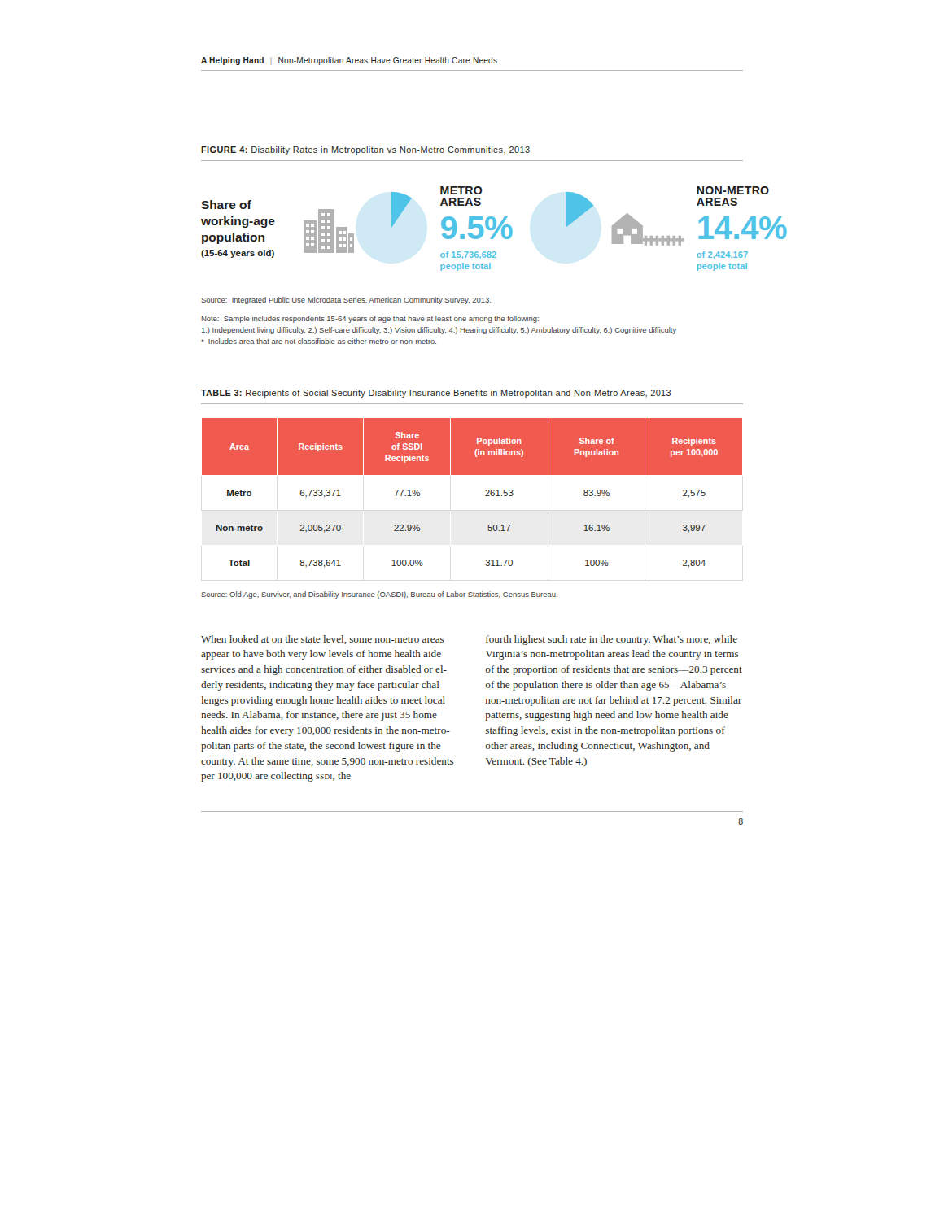A Helping Hand|Non-Metropolitan Areas Have Greater Health Care Needs
FIGURE 4: Disability Rates in Metropolitan vs Non-Metro Communities, 2013
Share of
working-age
population (15-64 years old)
METRO AREAS
9.5%
of 15,736,682
people total
NON-METRO AREAS
14.4%
of 2,424,167
people total
Source: Integrated Public Use Microdata Series, American Community Survey, 2013.
Note: Sample includes respondents 15-64 years of age that have at least one among the following:
1.) Independent living difficulty, 2.) Self-care difficulty, 3.) Vision difficulty, 4.) Hearing difficulty, 5.) Ambulatory difficulty, 6.) Cognitive difficulty
* Includes area that are not classifiable as either metro or non-metro.
TABLE 3: Recipients of Social Security Disability Insurance Benefits in Metropolitan and Non-Metro Areas, 2013
| Area | Recipients | Share of SSDI Recipients | Population (in millions) | Share of Population | Recipients per 100,000 |
| --- | --- | --- | --- | --- | --- |
| Metro | 6,733,371 | 77.1% | 261.53 | 83.9% | 2,575 |
| Non-metro | 2,005,270 | 22.9% | 50.17 | 16.1% | 3,997 |
| Total | 8,738,641 | 100.0% | 311.70 | 100% | 2,804 |
Source: Old Age, Survivor, and Disability Insurance (OASDI), Bureau of Labor Statistics, Census Bureau.
When looked at on the state level, some non-metro areas appear to have both very low levels of home health aide services and a high concentration of either disabled or elderly residents, indicating they may face particular challenges providing enough home health aides to meet local needs. In Alabama, for instance, there are just 35 home health aides for every 100,000 residents in the non-metropolitan parts of the state, the second lowest figure in the country. At the same time, some 5,900 non-metro residents per 100,000 are collecting ssdi, the
fourth highest such rate in the country. What’s more, while Virginia’s non-metropolitan areas lead the country in terms of the proportion of residents that are seniors—20.3 percent of the population there is older than age 65—Alabama’s non-metropolitan are not far behind at 17.2 percent. Similar patterns, suggesting high need and low home health aide staffing levels, exist in the non-metropolitan portions of other areas, including Connecticut, Washington, and Vermont. (See Table 4.)
8